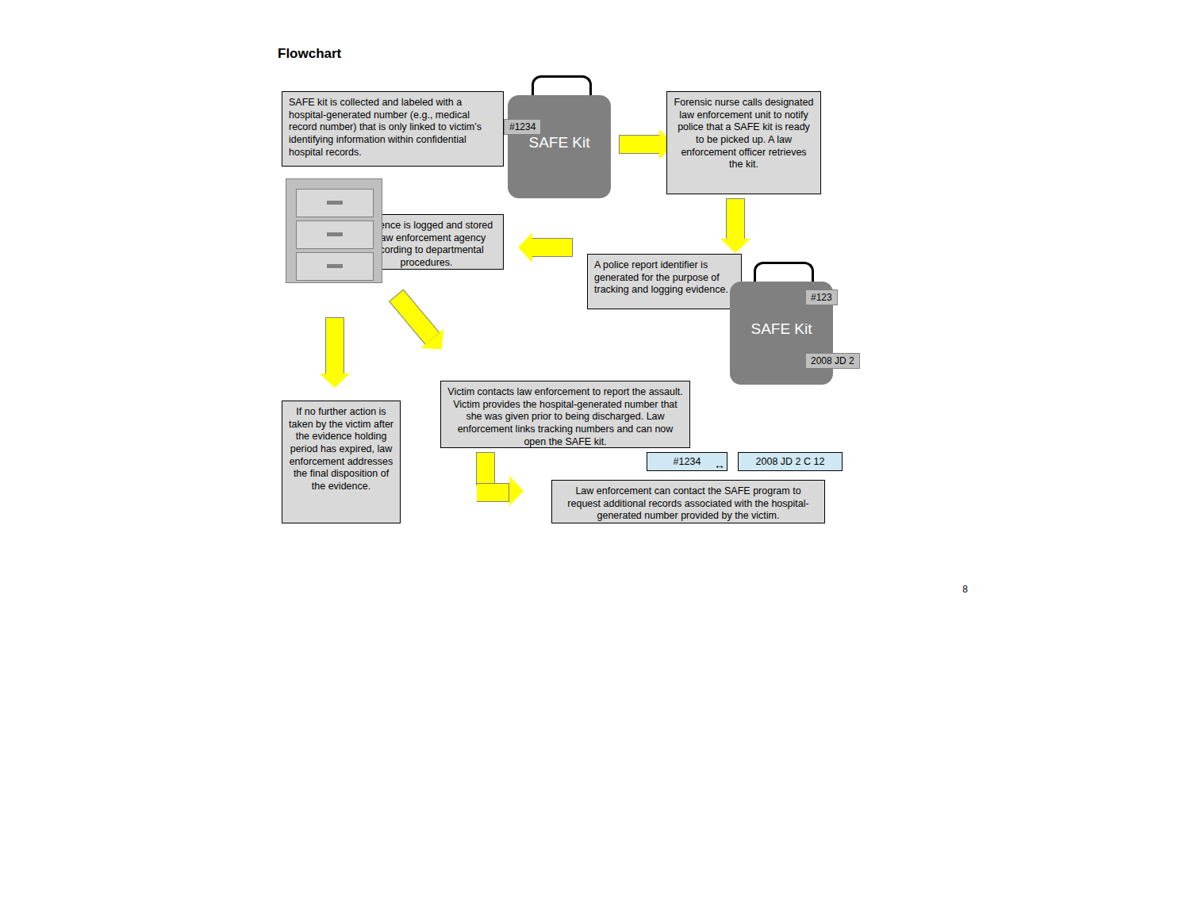Flowchart
SAFE kit is collected and labeled with a hospital-generated number (e.g., medical record number) that is only linked to victim’s identifying information within confidential hospital records.
SAFE Kit
#1234
Forensic nurse calls designated law enforcement unit to notify police that a SAFE kit is ready to be picked up. A law enforcement officer retrieves the kit.
A police report identifier is generated for the purpose of tracking and logging evidence.
Evidence is logged and stored at law enforcement agency according to departmental procedures.
SAFE Kit
#123
2008 JD 2
If no further action is taken by the victim after the evidence holding period has expired, law enforcement addresses the final disposition of the evidence.
Victim contacts law enforcement to report the assault. Victim provides the hospital-generated number that she was given prior to being discharged. Law enforcement links tracking numbers and can now open the SAFE kit.
#1234
↔
2008 JD 2 C 12
Law enforcement can contact the SAFE program to request additional records associated with the hospital-generated number provided by the victim.
8